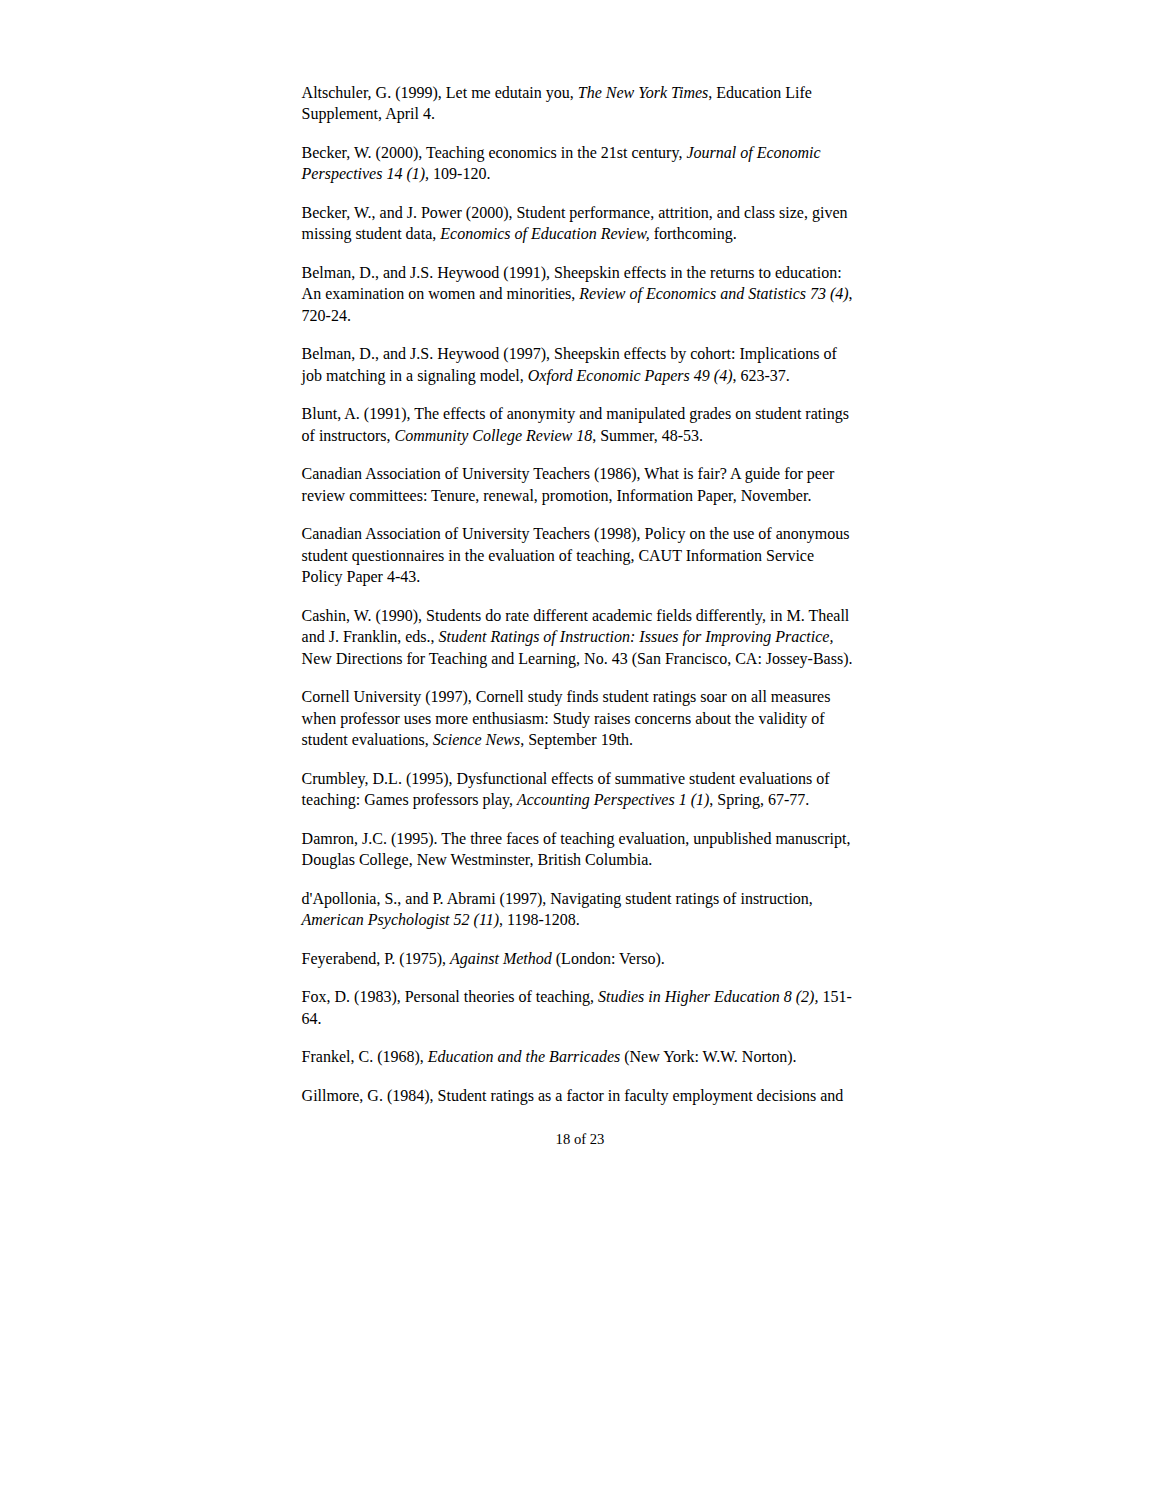Altschuler, G. (1999), Let me edutain you, The New York Times, Education Life Supplement, April 4.
Becker, W. (2000), Teaching economics in the 21st century, Journal of Economic Perspectives 14 (1), 109-120.
Becker, W., and J. Power (2000), Student performance, attrition, and class size, given missing student data, Economics of Education Review, forthcoming.
Belman, D., and J.S. Heywood (1991), Sheepskin effects in the returns to education: An examination on women and minorities, Review of Economics and Statistics 73 (4), 720-24.
Belman, D., and J.S. Heywood (1997), Sheepskin effects by cohort: Implications of job matching in a signaling model, Oxford Economic Papers 49 (4), 623-37.
Blunt, A. (1991), The effects of anonymity and manipulated grades on student ratings of instructors, Community College Review 18, Summer, 48-53.
Canadian Association of University Teachers (1986), What is fair? A guide for peer review committees: Tenure, renewal, promotion, Information Paper, November.
Canadian Association of University Teachers (1998), Policy on the use of anonymous student questionnaires in the evaluation of teaching, CAUT Information Service Policy Paper 4-43.
Cashin, W. (1990), Students do rate different academic fields differently, in M. Theall and J. Franklin, eds., Student Ratings of Instruction: Issues for Improving Practice, New Directions for Teaching and Learning, No. 43 (San Francisco, CA: Jossey-Bass).
Cornell University (1997), Cornell study finds student ratings soar on all measures when professor uses more enthusiasm: Study raises concerns about the validity of student evaluations, Science News, September 19th.
Crumbley, D.L. (1995), Dysfunctional effects of summative student evaluations of teaching: Games professors play, Accounting Perspectives 1 (1), Spring, 67-77.
Damron, J.C. (1995). The three faces of teaching evaluation, unpublished manuscript, Douglas College, New Westminster, British Columbia.
d'Apollonia, S., and P. Abrami (1997), Navigating student ratings of instruction, American Psychologist 52 (11), 1198-1208.
Feyerabend, P. (1975), Against Method (London: Verso).
Fox, D. (1983), Personal theories of teaching, Studies in Higher Education 8 (2), 151-64.
Frankel, C. (1968), Education and the Barricades (New York: W.W. Norton).
Gillmore, G. (1984), Student ratings as a factor in faculty employment decisions and
18 of 23